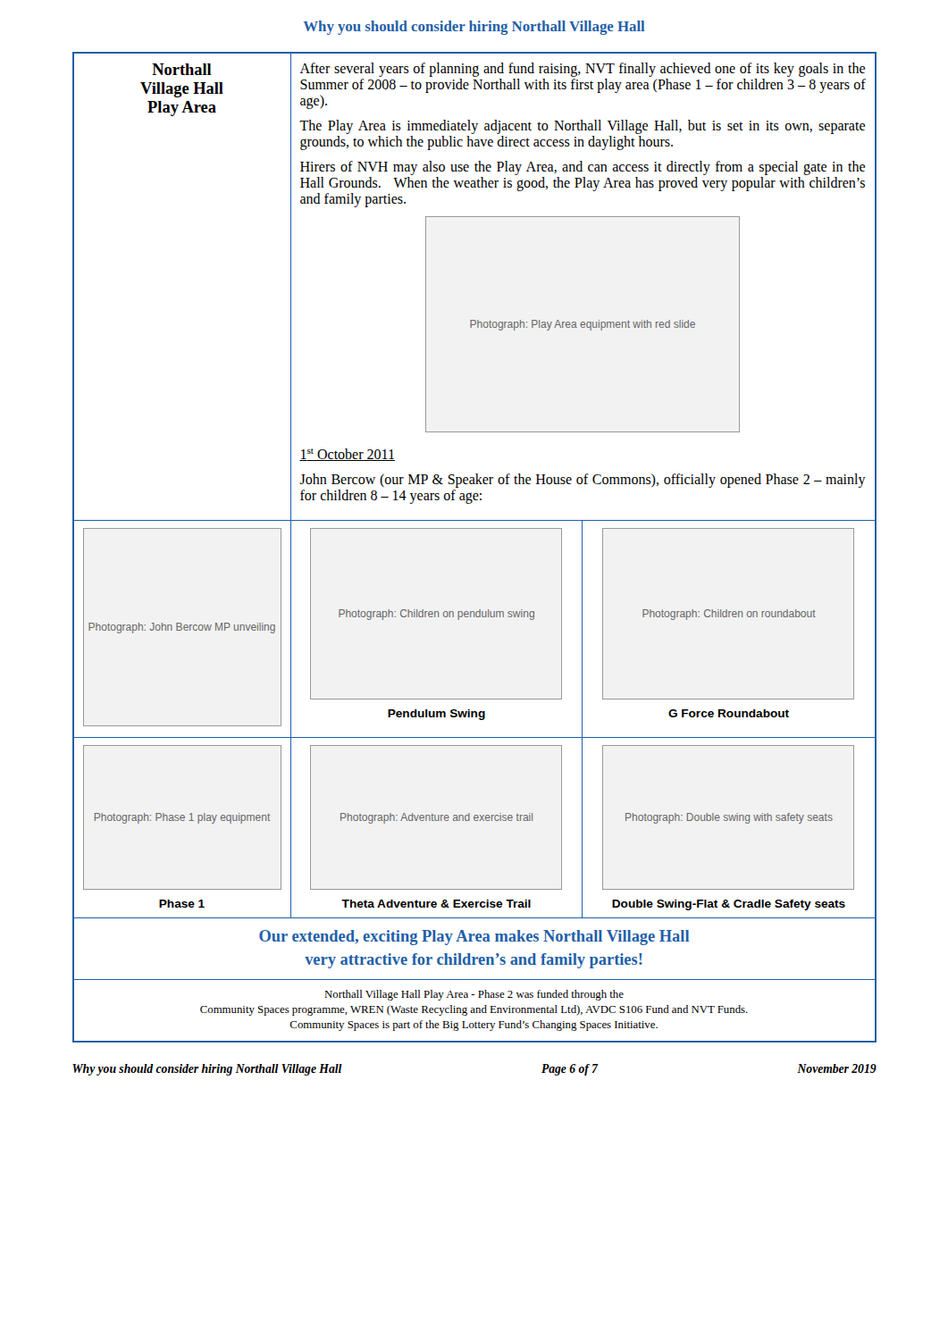Why you should consider hiring Northall Village Hall
| Northall Village Hall Play Area | After several years of planning and fund raising, NVT finally achieved one of its key goals in the Summer of 2008 – to provide Northall with its first play area (Phase 1 – for children 3 – 8 years of age). The Play Area is immediately adjacent to Northall Village Hall, but is set in its own, separate grounds, to which the public have direct access in daylight hours. Hirers of NVH may also use the Play Area, and can access it directly from a special gate in the Hall Grounds. When the weather is good, the Play Area has proved very popular with children’s and family parties. Photograph: Play Area equipment with red slide 1 st October 2011 John Bercow (our MP & Speaker of the House of Commons), officially opened Phase 2 – mainly for children 8 – 14 years of age: |
| Photograph: John Bercow MP unveiling plaque | Photograph: Children on pendulum swing Pendulum Swing | Photograph: Children on roundabout G Force Roundabout |
| Photograph: Phase 1 play equipment Phase 1 | Photograph: Adventure and exercise trail Theta Adventure & Exercise Trail | Photograph: Double swing with safety seats Double Swing-Flat & Cradle Safety seats |
| Our extended, exciting Play Area makes Northall Village Hall very attractive for children’s and family parties! |
| Northall Village Hall Play Area - Phase 2 was funded through the Community Spaces programme, WREN (Waste Recycling and Environmental Ltd), AVDC S106 Fund and NVT Funds. Community Spaces is part of the Big Lottery Fund’s Changing Spaces Initiative. |
Why you should consider hiring Northall Village Hall Page 6 of 7 November 2019